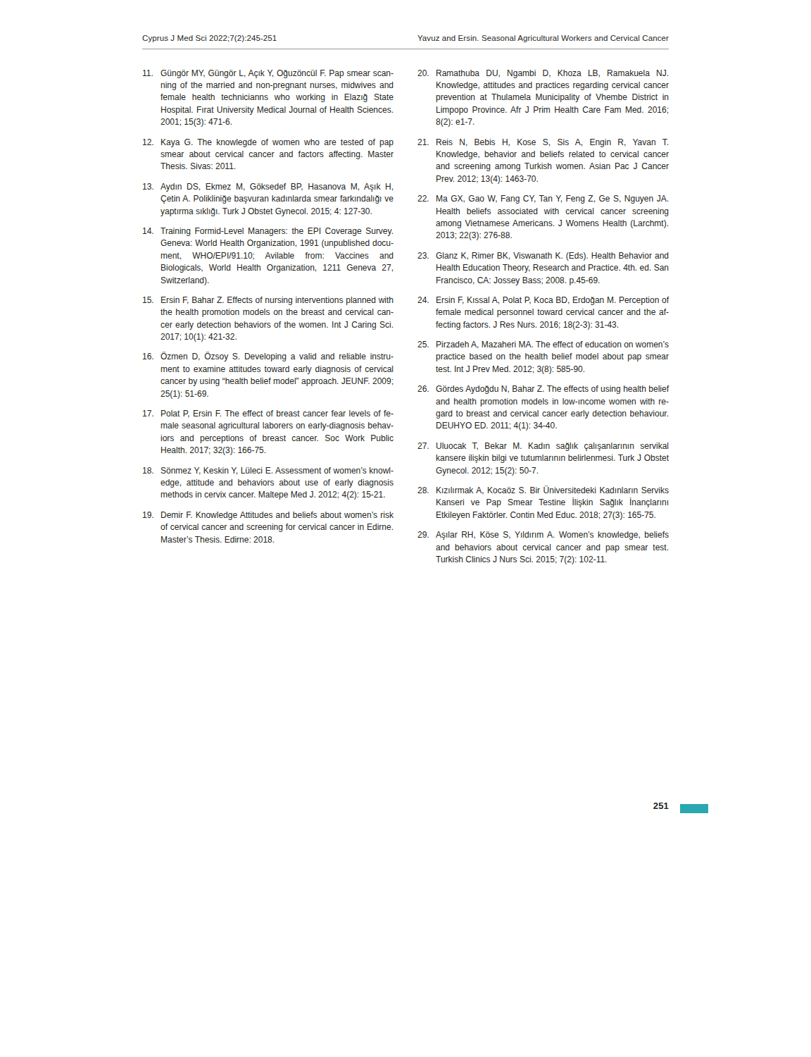Cyprus J Med Sci 2022;7(2):245-251
Yavuz and Ersin. Seasonal Agricultural Workers and Cervical Cancer
Güngör MY, Güngör L, Açık Y, Oğuzöncül F. Pap smear scanning of the married and non-pregnant nurses, midwives and female health technicianns who working in Elazığ State Hospital. Fırat University Medical Journal of Health Sciences. 2001; 15(3): 471-6.
Kaya G. The knowlegde of women who are tested of pap smear about cervical cancer and factors affecting. Master Thesis. Sivas: 2011.
Aydın DS, Ekmez M, Göksedef BP, Hasanova M, Aşık H, Çetin A. Polikliniğe başvuran kadınlarda smear farkındalığı ve yaptırma sıklığı. Turk J Obstet Gynecol. 2015; 4: 127-30.
Training Formid-Level Managers: the EPI Coverage Survey. Geneva: World Health Organization, 1991 (unpublished document, WHO/EPI/91.10; Avilable from: Vaccines and Biologicals, World Health Organization, 1211 Geneva 27, Switzerland).
Ersin F, Bahar Z. Effects of nursing interventions planned with the health promotion models on the breast and cervical cancer early detection behaviors of the women. Int J Caring Sci. 2017; 10(1): 421-32.
Özmen D, Özsoy S. Developing a valid and reliable instrument to examine attitudes toward early diagnosis of cervical cancer by using “health belief model” approach. JEUNF. 2009; 25(1): 51-69.
Polat P, Ersin F. The effect of breast cancer fear levels of female seasonal agricultural laborers on early-diagnosis behaviors and perceptions of breast cancer. Soc Work Public Health. 2017; 32(3): 166-75.
Sönmez Y, Keskin Y, Lüleci E. Assessment of women’s knowledge, attitude and behaviors about use of early diagnosis methods in cervix cancer. Maltepe Med J. 2012; 4(2): 15-21.
Demir F. Knowledge Attitudes and beliefs about women’s risk of cervical cancer and screening for cervical cancer in Edirne. Master’s Thesis. Edirne: 2018.
Ramathuba DU, Ngambi D, Khoza LB, Ramakuela NJ. Knowledge, attitudes and practices regarding cervical cancer prevention at Thulamela Municipality of Vhembe District in Limpopo Province. Afr J Prim Health Care Fam Med. 2016; 8(2): e1-7.
Reis N, Bebis H, Kose S, Sis A, Engin R, Yavan T. Knowledge, behavior and beliefs related to cervical cancer and screening among Turkish women. Asian Pac J Cancer Prev. 2012; 13(4): 1463-70.
Ma GX, Gao W, Fang CY, Tan Y, Feng Z, Ge S, Nguyen JA. Health beliefs associated with cervical cancer screening among Vietnamese Americans. J Womens Health (Larchmt). 2013; 22(3): 276-88.
Glanz K, Rimer BK, Viswanath K. (Eds). Health Behavior and Health Education Theory, Research and Practice. 4th. ed. San Francisco, CA: Jossey Bass; 2008. p.45-69.
Ersin F, Kıssal A, Polat P, Koca BD, Erdoğan M. Perception of female medical personnel toward cervical cancer and the affecting factors. J Res Nurs. 2016; 18(2-3): 31-43.
Pirzadeh A, Mazaheri MA. The effect of education on women’s practice based on the health belief model about pap smear test. Int J Prev Med. 2012; 3(8): 585-90.
Gördes Aydoğdu N, Bahar Z. The effects of using health belief and health promotion models in low-ıncome women with regard to breast and cervical cancer early detection behaviour. DEUHYO ED. 2011; 4(1): 34-40.
Uluocak T, Bekar M. Kadın sağlık çalışanlarının servikal kansere ilişkin bilgi ve tutumlarının belirlenmesi. Turk J Obstet Gynecol. 2012; 15(2): 50-7.
Kızılırmak A, Kocaöz S. Bir Üniversitedeki Kadınların Serviks Kanseri ve Pap Smear Testine İlişkin Sağlık İnançlarını Etkileyen Faktörler. Contin Med Educ. 2018; 27(3): 165-75.
Aşılar RH, Köse S, Yıldırım A. Women’s knowledge, beliefs and behaviors about cervical cancer and pap smear test. Turkish Clinics J Nurs Sci. 2015; 7(2): 102-11.
251